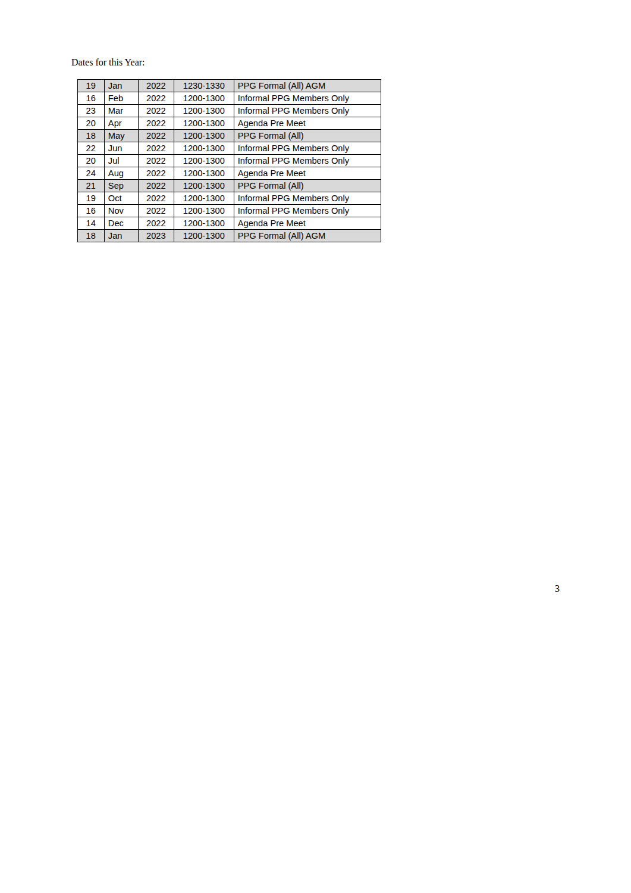Dates for this Year:
| 19 | Jan | 2022 | 1230-1330 | PPG Formal (All) AGM |
| 16 | Feb | 2022 | 1200-1300 | Informal PPG Members Only |
| 23 | Mar | 2022 | 1200-1300 | Informal PPG Members Only |
| 20 | Apr | 2022 | 1200-1300 | Agenda Pre Meet |
| 18 | May | 2022 | 1200-1300 | PPG Formal (All) |
| 22 | Jun | 2022 | 1200-1300 | Informal PPG Members Only |
| 20 | Jul | 2022 | 1200-1300 | Informal PPG Members Only |
| 24 | Aug | 2022 | 1200-1300 | Agenda Pre Meet |
| 21 | Sep | 2022 | 1200-1300 | PPG Formal (All) |
| 19 | Oct | 2022 | 1200-1300 | Informal PPG Members Only |
| 16 | Nov | 2022 | 1200-1300 | Informal PPG Members Only |
| 14 | Dec | 2022 | 1200-1300 | Agenda Pre Meet |
| 18 | Jan | 2023 | 1200-1300 | PPG Formal (All) AGM |
3